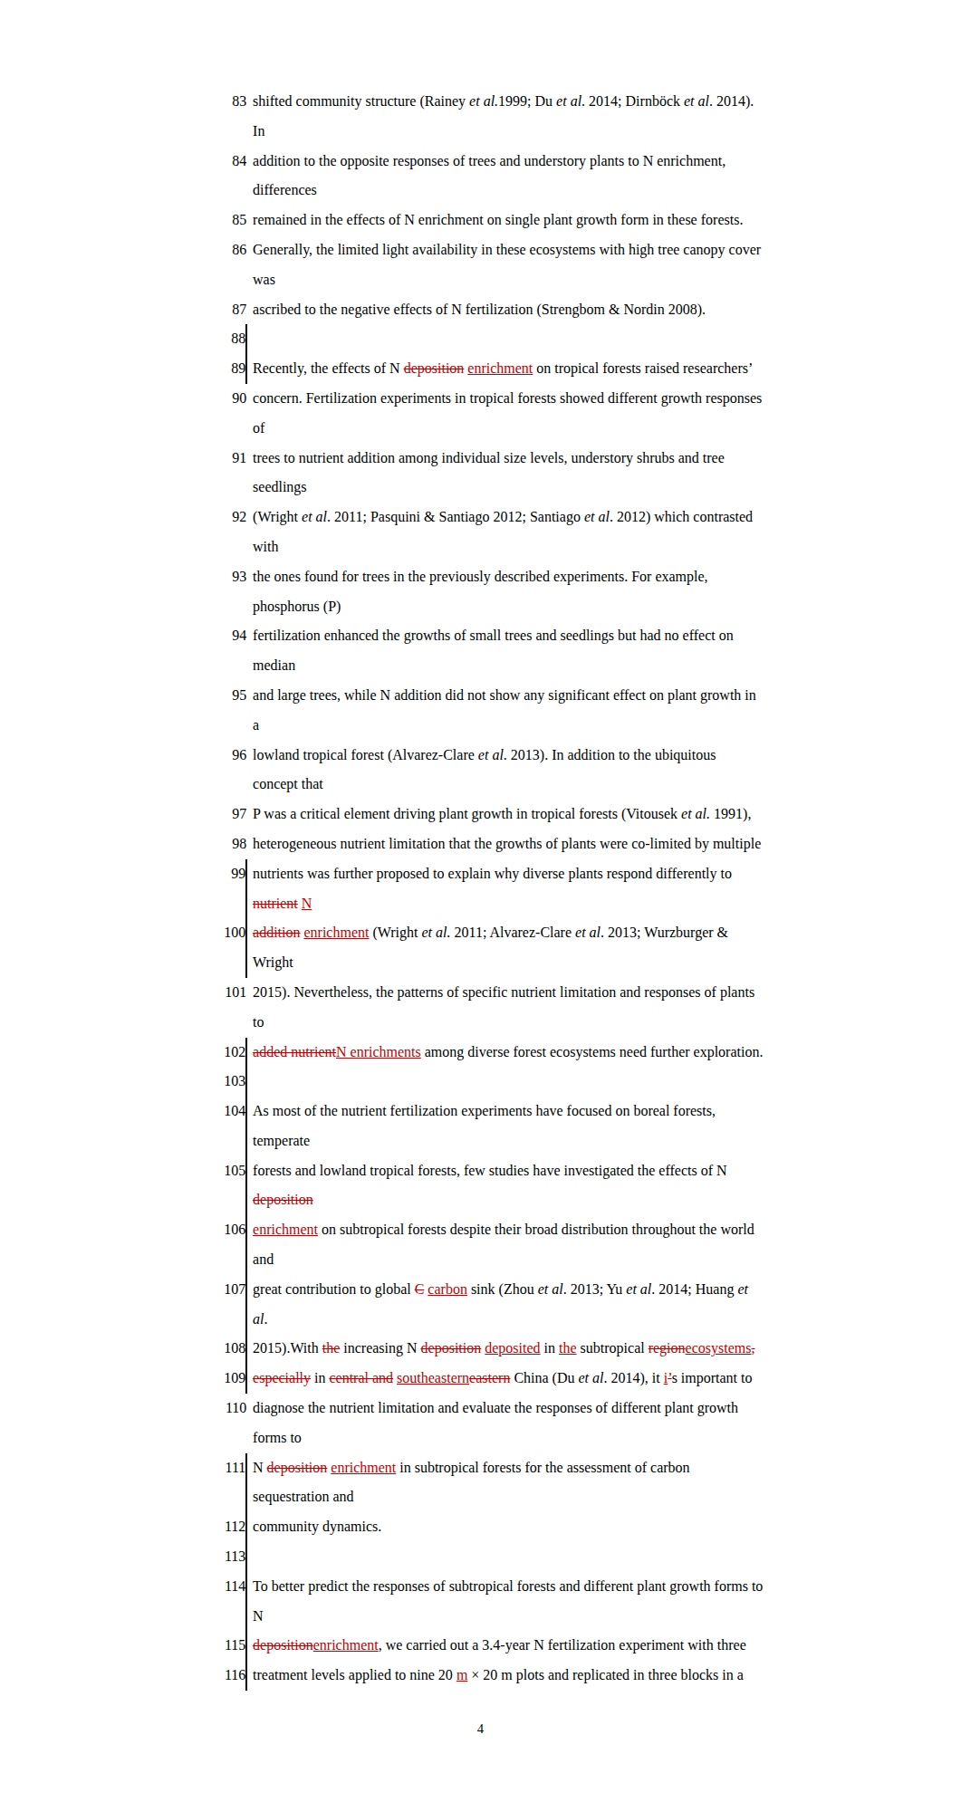| 83 | | shifted community structure (Rainey et al. 1999; Du et al . 2014; Dirnböck et al . 2014). In |
| 84 | | addition to the opposite responses of trees and understory plants to N enrichment, differences |
| 85 | | remained in the effects of N enrichment on single plant growth form in these forests. |
| 86 | | Generally, the limited light availability in these ecosystems with high tree canopy cover was |
| 87 | | ascribed to the negative effects of N fertilization (Strengbom & Nordin 2008). |
| 88 | | |
| 89 | | Recently, the effects of N deposition enrichment on tropical forests raised researchers’ |
| 90 | | concern. Fertilization experiments in tropical forests showed different growth responses of |
| 91 | | trees to nutrient addition among individual size levels, understory shrubs and tree seedlings |
| 92 | | (Wright et al . 2011; Pasquini & Santiago 2012; Santiago et al . 2012) which contrasted with |
| 93 | | the ones found for trees in the previously described experiments. For example, phosphorus (P) |
| 94 | | fertilization enhanced the growths of small trees and seedlings but had no effect on median |
| 95 | | and large trees, while N addition did not show any significant effect on plant growth in a |
| 96 | | lowland tropical forest (Alvarez-Clare et al . 2013). In addition to the ubiquitous concept that |
| 97 | | P was a critical element driving plant growth in tropical forests (Vitousek et al. 1991), |
| 98 | | heterogeneous nutrient limitation that the growths of plants were co-limited by multiple |
| 99 | | nutrients was further proposed to explain why diverse plants respond differently to nutrient N |
| 100 | | addition enrichment (Wright et al. 2011; Alvarez-Clare et al . 2013; Wurzburger & Wright |
| 101 | | 2015). Nevertheless, the patterns of specific nutrient limitation and responses of plants to |
| 102 | | added nutrient N enrichments among diverse forest ecosystems need further exploration. |
| 103 | | |
| 104 | | As most of the nutrient fertilization experiments have focused on boreal forests, temperate |
| 105 | | forests and lowland tropical forests, few studies have investigated the effects of N deposition |
| 106 | | enrichment on subtropical forests despite their broad distribution throughout the world and |
| 107 | | great contribution to global C carbon sink (Zhou et al . 2013; Yu et al . 2014; Huang et al . |
| 108 | | 2015).With the increasing N deposition deposited in the subtropical region ecosystems , |
| 109 | | especially in central and southeastern eastern China (Du et al . 2014), it i ’ s important to |
| 110 | | diagnose the nutrient limitation and evaluate the responses of different plant growth forms to |
| 111 | | N deposition enrichment in subtropical forests for the assessment of carbon sequestration and |
| 112 | | community dynamics. |
| 113 | | |
| 114 | | To better predict the responses of subtropical forests and different plant growth forms to N |
| 115 | | deposition enrichment , we carried out a 3.4-year N fertilization experiment with three |
| 116 | | treatment levels applied to nine 20 m × 20 m plots and replicated in three blocks in a |
4